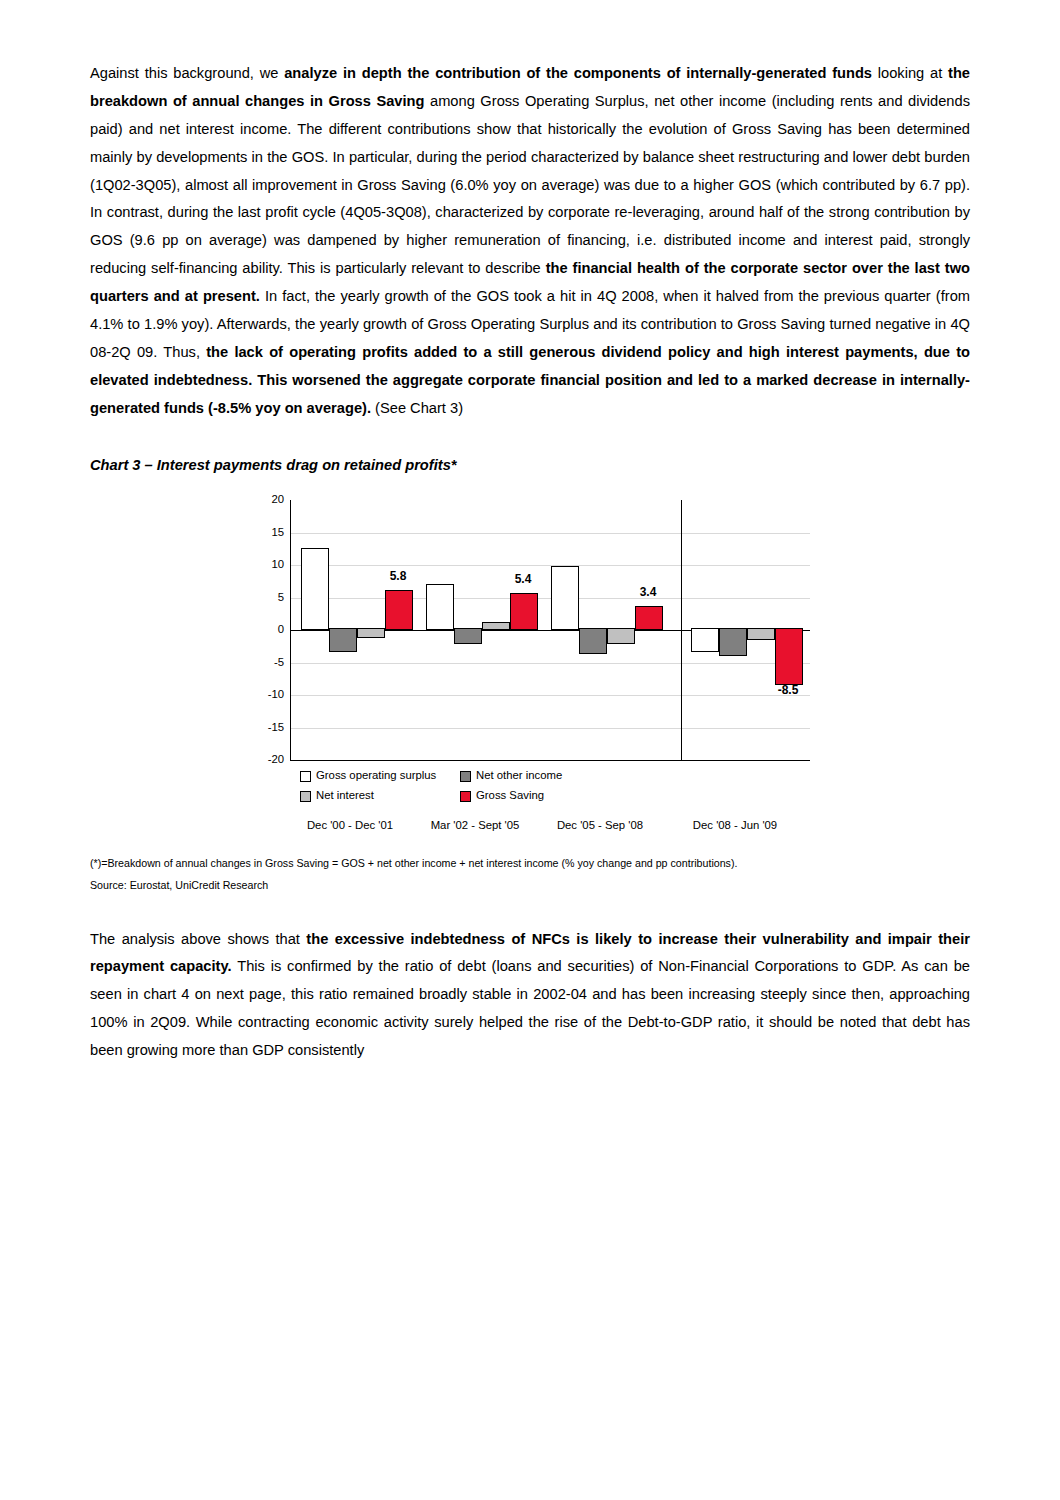Against this background, we analyze in depth the contribution of the components of internally-generated funds looking at the breakdown of annual changes in Gross Saving among Gross Operating Surplus, net other income (including rents and dividends paid) and net interest income. The different contributions show that historically the evolution of Gross Saving has been determined mainly by developments in the GOS. In particular, during the period characterized by balance sheet restructuring and lower debt burden (1Q02-3Q05), almost all improvement in Gross Saving (6.0% yoy on average) was due to a higher GOS (which contributed by 6.7 pp). In contrast, during the last profit cycle (4Q05-3Q08), characterized by corporate re-leveraging, around half of the strong contribution by GOS (9.6 pp on average) was dampened by higher remuneration of financing, i.e. distributed income and interest paid, strongly reducing self-financing ability. This is particularly relevant to describe the financial health of the corporate sector over the last two quarters and at present. In fact, the yearly growth of the GOS took a hit in 4Q 2008, when it halved from the previous quarter (from 4.1% to 1.9% yoy). Afterwards, the yearly growth of Gross Operating Surplus and its contribution to Gross Saving turned negative in 4Q 08-2Q 09. Thus, the lack of operating profits added to a still generous dividend policy and high interest payments, due to elevated indebtedness. This worsened the aggregate corporate financial position and led to a marked decrease in internally-generated funds (-8.5% yoy on average). (See Chart 3)
Chart 3 – Interest payments drag on retained profits*
20 15 10 5 0 -5 -10 -15 -20
5.8
5.4
3.4
-8.5
Gross operating surplus
Net other income
Net interest
Gross Saving
Dec '00 - Dec '01 Mar '02 - Sept '05 Dec '05 - Sep '08 Dec '08 - Jun '09
(*)=Breakdown of annual changes in Gross Saving = GOS + net other income + net interest income (% yoy change and pp contributions).
Source: Eurostat, UniCredit Research
The analysis above shows that the excessive indebtedness of NFCs is likely to increase their vulnerability and impair their repayment capacity. This is confirmed by the ratio of debt (loans and securities) of Non-Financial Corporations to GDP. As can be seen in chart 4 on next page, this ratio remained broadly stable in 2002-04 and has been increasing steeply since then, approaching 100% in 2Q09. While contracting economic activity surely helped the rise of the Debt-to-GDP ratio, it should be noted that debt has been growing more than GDP consistently